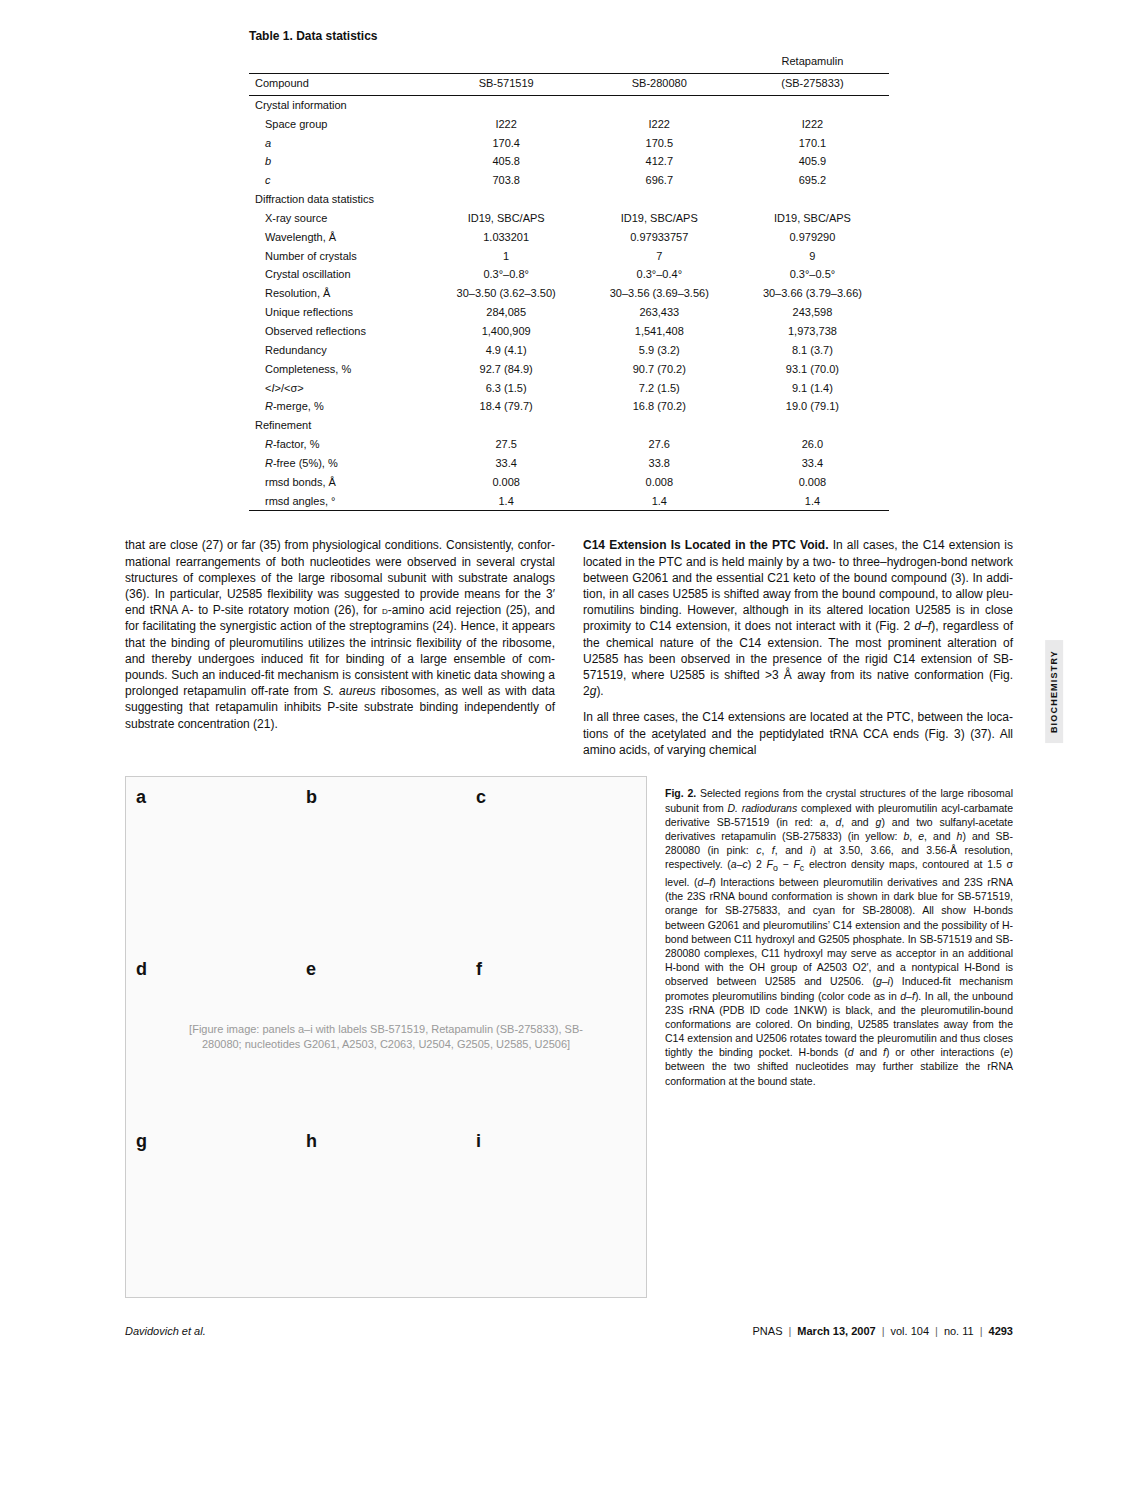PNAS PNAS PNAS
BIOCHEMISTRY
Table 1. Data statistics
| | | | Retapamulin |
| --- | --- | --- | --- |
| Compound | SB-571519 | SB-280080 | (SB-275833) |
| Crystal information | | | |
| Space group | I222 | I222 | I222 |
| a | 170.4 | 170.5 | 170.1 |
| b | 405.8 | 412.7 | 405.9 |
| c | 703.8 | 696.7 | 695.2 |
| Diffraction data statistics | | | |
| X-ray source | ID19, SBC/APS | ID19, SBC/APS | ID19, SBC/APS |
| Wavelength, Å | 1.033201 | 0.97933757 | 0.979290 |
| Number of crystals | 1 | 7 | 9 |
| Crystal oscillation | 0.3°–0.8° | 0.3°–0.4° | 0.3°–0.5° |
| Resolution, Å | 30–3.50 (3.62–3.50) | 30–3.56 (3.69–3.56) | 30–3.66 (3.79–3.66) |
| Unique reflections | 284,085 | 263,433 | 243,598 |
| Observed reflections | 1,400,909 | 1,541,408 | 1,973,738 |
| Redundancy | 4.9 (4.1) | 5.9 (3.2) | 8.1 (3.7) |
| Completeness, % | 92.7 (84.9) | 90.7 (70.2) | 93.1 (70.0) |
| < I >/<σ> | 6.3 (1.5) | 7.2 (1.5) | 9.1 (1.4) |
| R -merge, % | 18.4 (79.7) | 16.8 (70.2) | 19.0 (79.1) |
| Refinement | | | |
| R -factor, % | 27.5 | 27.6 | 26.0 |
| R -free (5%), % | 33.4 | 33.8 | 33.4 |
| rmsd bonds, Å | 0.008 | 0.008 | 0.008 |
| rmsd angles, ° | 1.4 | 1.4 | 1.4 |
that are close (27) or far (35) from physiological conditions. Consistently, conformational rearrangements of both nucleotides were observed in several crystal structures of complexes of the large ribosomal subunit with substrate analogs (36). In particular, U2585 flexibility was suggested to provide means for the 3′ end tRNA A- to P-site rotatory motion (26), for d-amino acid rejection (25), and for facilitating the synergistic action of the streptogramins (24). Hence, it appears that the binding of pleuromutilins utilizes the intrinsic flexibility of the ribosome, and thereby undergoes induced fit for binding of a large ensemble of compounds. Such an induced-fit mechanism is consistent with kinetic data showing a prolonged retapamulin off-rate from S. aureus ribosomes, as well as with data suggesting that retapamulin inhibits P-site substrate binding independently of substrate concentration (21).
C14 Extension Is Located in the PTC Void. In all cases, the C14 extension is located in the PTC and is held mainly by a two- to three–hydrogen-bond network between G2061 and the essential C21 keto of the bound compound (3). In addition, in all cases U2585 is shifted away from the bound compound, to allow pleuromutilins binding. However, although in its altered location U2585 is in close proximity to C14 extension, it does not interact with it (Fig. 2 d–f), regardless of the chemical nature of the C14 extension. The most prominent alteration of U2585 has been observed in the presence of the rigid C14 extension of SB-571519, where U2585 is shifted >3 Å away from its native conformation (Fig. 2g).
In all three cases, the C14 extensions are located at the PTC, between the locations of the acetylated and the peptidylated tRNA CCA ends (Fig. 3) (37). All amino acids, of varying chemical
a b c d e f g h i
[Figure image: panels a–i with labels SB-571519, Retapamulin (SB-275833), SB-280080; nucleotides G2061, A2503, C2063, U2504, G2505, U2585, U2506]
Fig. 2. Selected regions from the crystal structures of the large ribosomal subunit from D. radiodurans complexed with pleuromutilin acyl-carbamate derivative SB-571519 (in red: a, d, and g) and two sulfanyl-acetate derivatives retapamulin (SB-275833) (in yellow: b, e, and h) and SB-280080 (in pink: c, f, and i) at 3.50, 3.66, and 3.56-Å resolution, respectively. (a–c) 2 Fo − Fc electron density maps, contoured at 1.5 σ level. (d–f) Interactions between pleuromutilin derivatives and 23S rRNA (the 23S rRNA bound conformation is shown in dark blue for SB-571519, orange for SB-275833, and cyan for SB-28008). All show H-bonds between G2061 and pleuromutilins’ C14 extension and the possibility of H-bond between C11 hydroxyl and G2505 phosphate. In SB-571519 and SB-280080 complexes, C11 hydroxyl may serve as acceptor in an additional H-bond with the OH group of A2503 O2′, and a nontypical H-Bond is observed between U2585 and U2506. (g–i) Induced-fit mechanism promotes pleuromutilins binding (color code as in d–f). In all, the unbound 23S rRNA (PDB ID code 1NKW) is black, and the pleuromutilin-bound conformations are colored. On binding, U2585 translates away from the C14 extension and U2506 rotates toward the pleuromutilin and thus closes tightly the binding pocket. H-bonds (d and f) or other interactions (e) between the two shifted nucleotides may further stabilize the rRNA conformation at the bound state.
Davidovich et al.
PNAS|March 13, 2007|vol. 104|no. 11|4293